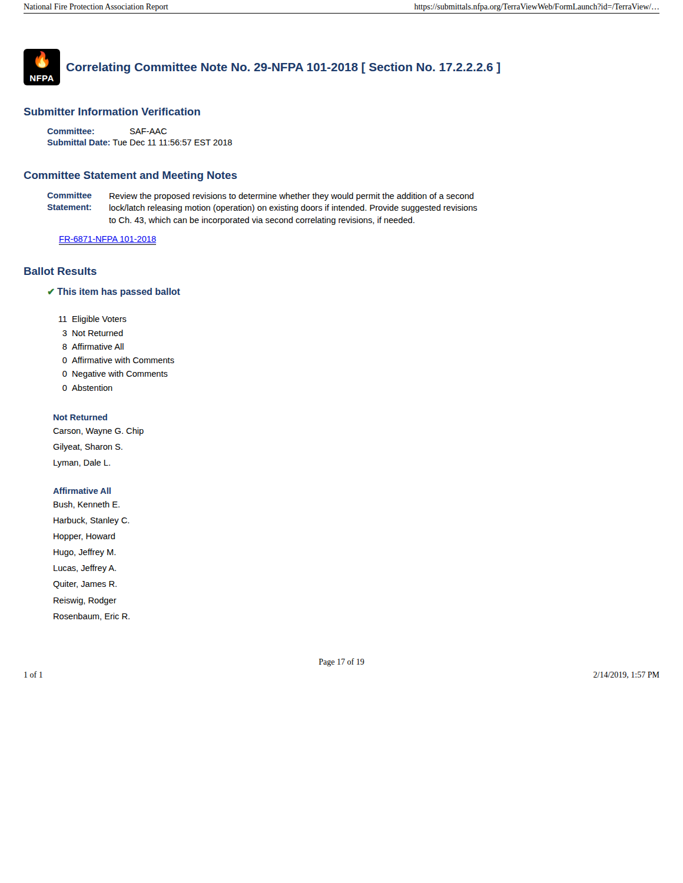National Fire Protection Association Report
https://submittals.nfpa.org/TerraViewWeb/FormLaunch?id=/TerraView/…
🔥
NFPA
Correlating Committee Note No. 29-NFPA 101-2018 [ Section No. 17.2.2.2.6 ]
Submitter Information Verification
Committee:
SAF-AAC
Submittal Date: Tue Dec 11 11:56:57 EST 2018
Committee Statement and Meeting Notes
Committee
Statement:
Review the proposed revisions to determine whether they would permit the addition of a second lock/latch releasing motion (operation) on existing doors if intended. Provide suggested revisions to Ch. 43, which can be incorporated via second correlating revisions, if needed.
FR-6871-NFPA 101-2018
Ballot Results
✔This item has passed ballot
| 11 | Eligible Voters |
| 3 | Not Returned |
| 8 | Affirmative All |
| 0 | Affirmative with Comments |
| 0 | Negative with Comments |
| 0 | Abstention |
Not Returned
Carson, Wayne G. Chip
Gilyeat, Sharon S.
Lyman, Dale L.
Affirmative All
Bush, Kenneth E.
Harbuck, Stanley C.
Hopper, Howard
Hugo, Jeffrey M.
Lucas, Jeffrey A.
Quiter, James R.
Reiswig, Rodger
Rosenbaum, Eric R.
Page 17 of 19
1 of 1
2/14/2019, 1:57 PM